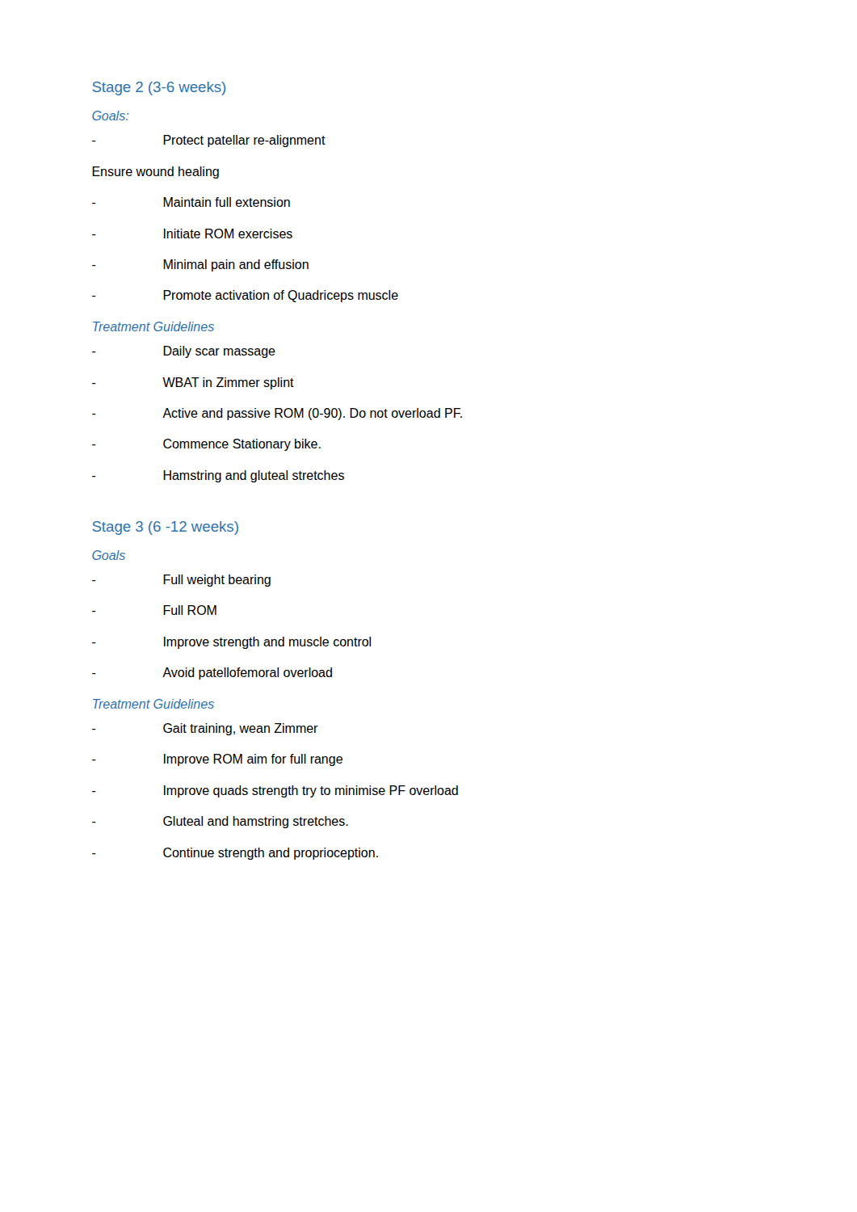Stage 2 (3-6 weeks)
Goals:
Protect patellar re-alignment
Ensure wound healing
Maintain full extension
Initiate ROM exercises
Minimal pain and effusion
Promote activation of Quadriceps muscle
Treatment Guidelines
Daily scar massage
WBAT in Zimmer splint
Active and passive ROM (0-90). Do not overload PF.
Commence Stationary bike.
Hamstring and gluteal stretches
Stage 3 (6 -12 weeks)
Goals
Full weight bearing
Full ROM
Improve strength and muscle control
Avoid patellofemoral overload
Treatment Guidelines
Gait training, wean Zimmer
Improve ROM aim for full range
Improve quads strength try to minimise PF overload
Gluteal and hamstring stretches.
Continue strength and proprioception.